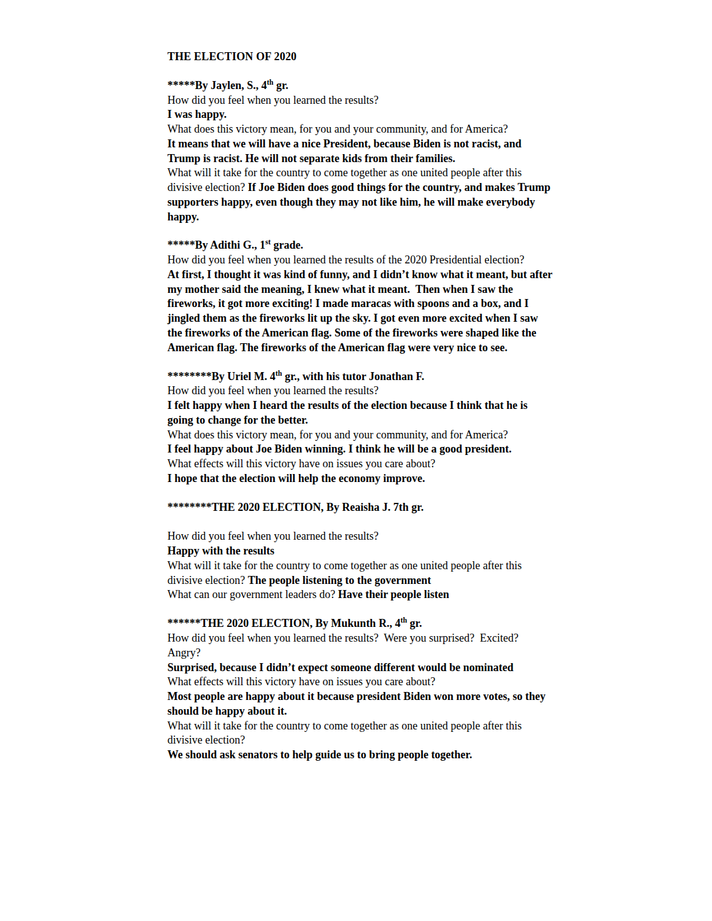THE ELECTION OF 2020
*****By Jaylen, S., 4th gr.
How did you feel when you learned the results?
I was happy.
What does this victory mean, for you and your community, and for America?
It means that we will have a nice President, because Biden is not racist, and Trump is racist. He will not separate kids from their families.
What will it take for the country to come together as one united people after this divisive election? If Joe Biden does good things for the country, and makes Trump supporters happy, even though they may not like him, he will make everybody happy.
*****By Adithi G., 1st grade.
How did you feel when you learned the results of the 2020 Presidential election?
At first, I thought it was kind of funny, and I didn’t know what it meant, but after my mother said the meaning, I knew what it meant. Then when I saw the fireworks, it got more exciting! I made maracas with spoons and a box, and I jingled them as the fireworks lit up the sky. I got even more excited when I saw the fireworks of the American flag. Some of the fireworks were shaped like the American flag. The fireworks of the American flag were very nice to see.
********By Uriel M. 4th gr., with his tutor Jonathan F.
How did you feel when you learned the results?
I felt happy when I heard the results of the election because I think that he is going to change for the better.
What does this victory mean, for you and your community, and for America?
I feel happy about Joe Biden winning. I think he will be a good president.
What effects will this victory have on issues you care about?
I hope that the election will help the economy improve.
********THE 2020 ELECTION, By Reaisha J. 7th gr.
How did you feel when you learned the results?
Happy with the results
What will it take for the country to come together as one united people after this divisive election? The people listening to the government
What can our government leaders do? Have their people listen
******THE 2020 ELECTION, By Mukunth R., 4th gr.
How did you feel when you learned the results? Were you surprised? Excited? Angry?
Surprised, because I didn’t expect someone different would be nominated
What effects will this victory have on issues you care about?
Most people are happy about it because president Biden won more votes, so they should be happy about it.
What will it take for the country to come together as one united people after this divisive election?
We should ask senators to help guide us to bring people together.